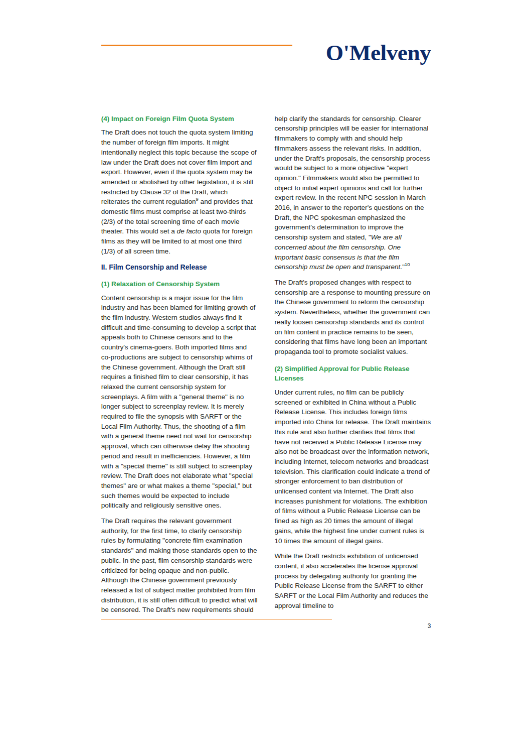O'Melveny
(4) Impact on Foreign Film Quota System
The Draft does not touch the quota system limiting the number of foreign film imports. It might intentionally neglect this topic because the scope of law under the Draft does not cover film import and export. However, even if the quota system may be amended or abolished by other legislation, it is still restricted by Clause 32 of the Draft, which reiterates the current regulation9 and provides that domestic films must comprise at least two-thirds (2/3) of the total screening time of each movie theater. This would set a de facto quota for foreign films as they will be limited to at most one third (1/3) of all screen time.
II. Film Censorship and Release
(1) Relaxation of Censorship System
Content censorship is a major issue for the film industry and has been blamed for limiting growth of the film industry. Western studios always find it difficult and time-consuming to develop a script that appeals both to Chinese censors and to the country's cinema-goers. Both imported films and co-productions are subject to censorship whims of the Chinese government. Although the Draft still requires a finished film to clear censorship, it has relaxed the current censorship system for screenplays. A film with a "general theme" is no longer subject to screenplay review. It is merely required to file the synopsis with SARFT or the Local Film Authority. Thus, the shooting of a film with a general theme need not wait for censorship approval, which can otherwise delay the shooting period and result in inefficiencies. However, a film with a "special theme" is still subject to screenplay review. The Draft does not elaborate what "special themes" are or what makes a theme "special," but such themes would be expected to include politically and religiously sensitive ones.
The Draft requires the relevant government authority, for the first time, to clarify censorship rules by formulating "concrete film examination standards" and making those standards open to the public. In the past, film censorship standards were criticized for being opaque and non-public. Although the Chinese government previously released a list of subject matter prohibited from film distribution, it is still often difficult to predict what will be censored. The Draft's new requirements should help clarify the standards for censorship. Clearer censorship principles will be easier for international filmmakers to comply with and should help filmmakers assess the relevant risks. In addition, under the Draft's proposals, the censorship process would be subject to a more objective "expert opinion." Filmmakers would also be permitted to object to initial expert opinions and call for further expert review. In the recent NPC session in March 2016, in answer to the reporter's questions on the Draft, the NPC spokesman emphasized the government's determination to improve the censorship system and stated, "We are all concerned about the film censorship. One important basic consensus is that the film censorship must be open and transparent."10
The Draft's proposed changes with respect to censorship are a response to mounting pressure on the Chinese government to reform the censorship system. Nevertheless, whether the government can really loosen censorship standards and its control on film content in practice remains to be seen, considering that films have long been an important propaganda tool to promote socialist values.
(2) Simplified Approval for Public Release Licenses
Under current rules, no film can be publicly screened or exhibited in China without a Public Release License. This includes foreign films imported into China for release. The Draft maintains this rule and also further clarifies that films that have not received a Public Release License may also not be broadcast over the information network, including Internet, telecom networks and broadcast television. This clarification could indicate a trend of stronger enforcement to ban distribution of unlicensed content via Internet. The Draft also increases punishment for violations. The exhibition of films without a Public Release License can be fined as high as 20 times the amount of illegal gains, while the highest fine under current rules is 10 times the amount of illegal gains.
While the Draft restricts exhibition of unlicensed content, it also accelerates the license approval process by delegating authority for granting the Public Release License from the SARFT to either SARFT or the Local Film Authority and reduces the approval timeline to
3